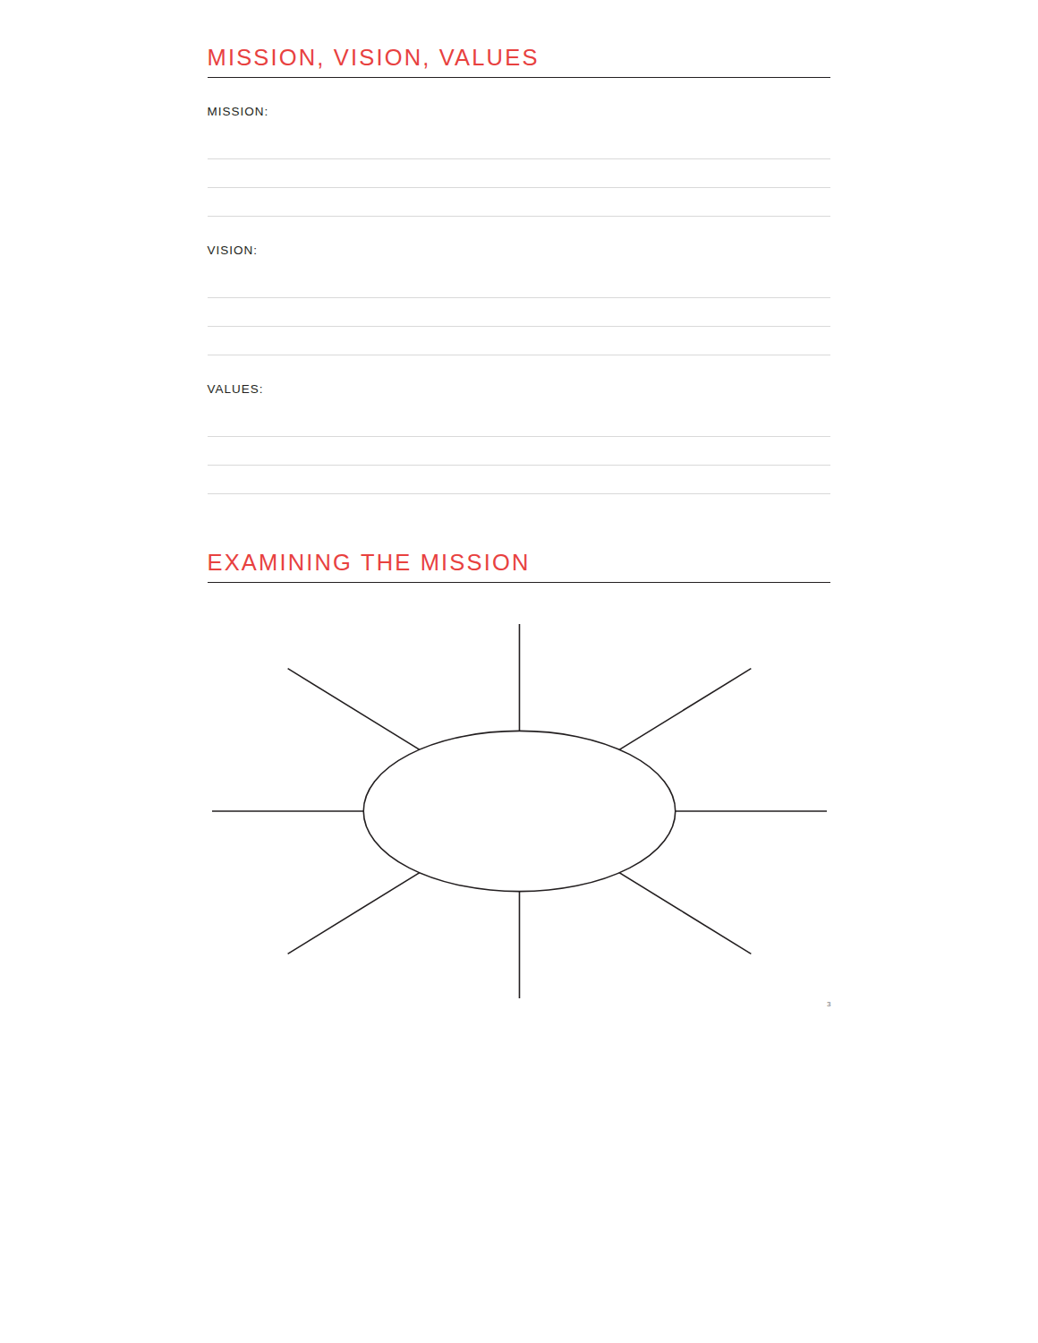Mission, Vision, Values
Mission:
Vision:
Values:
Examining the Mission
3